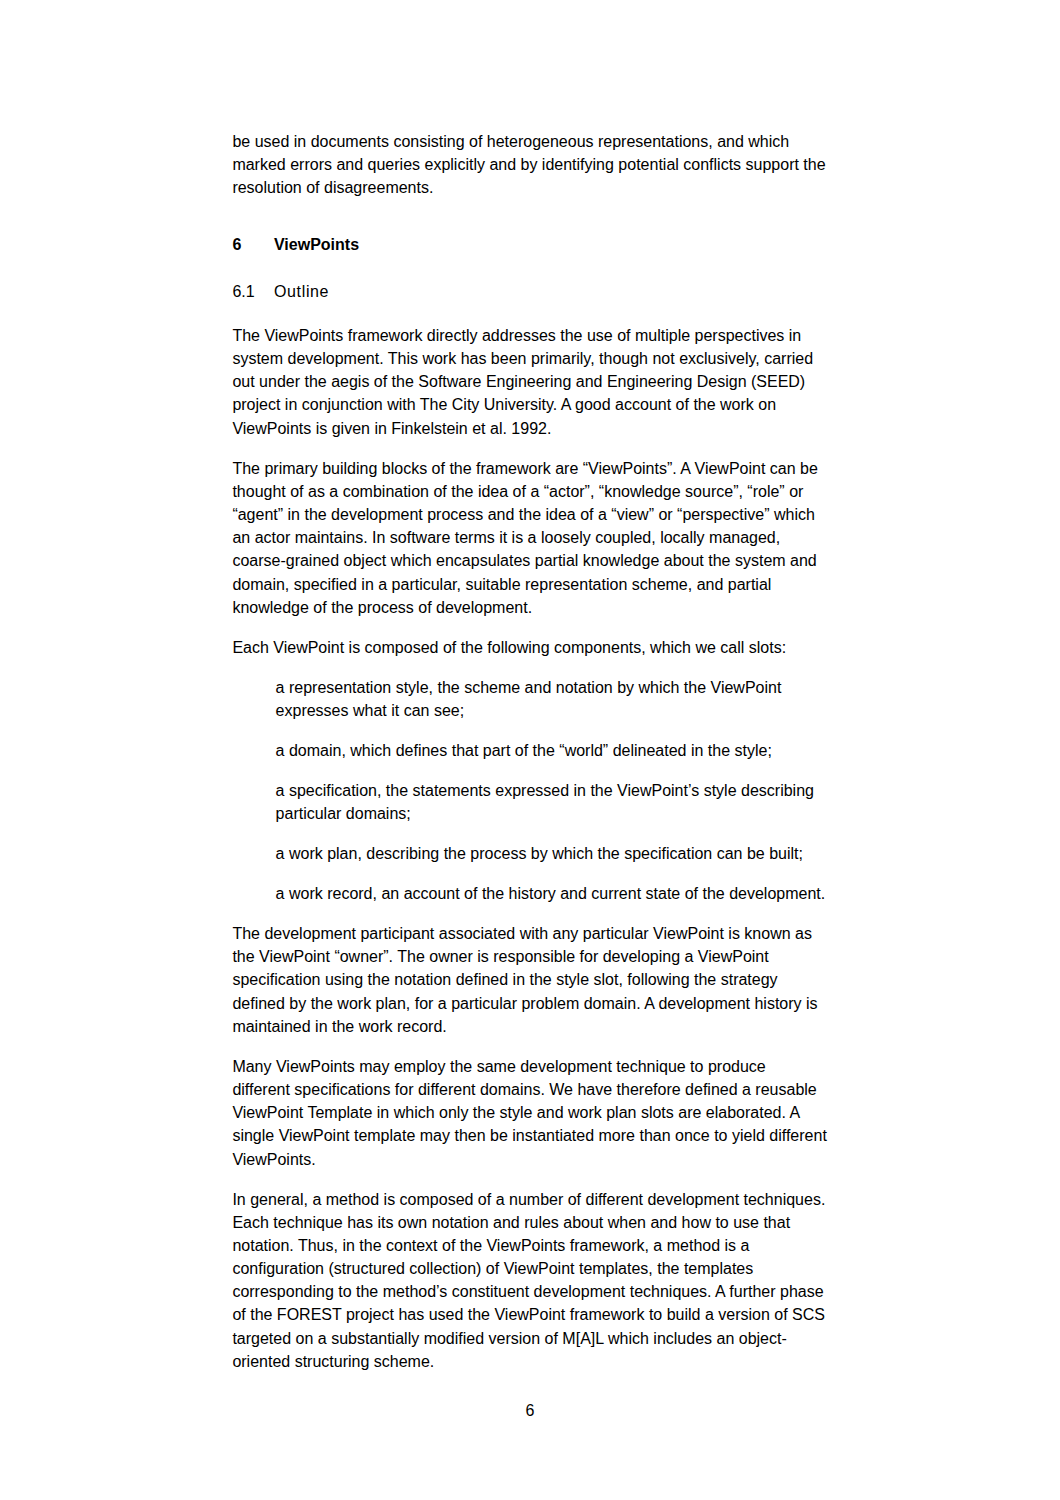be used in documents consisting of heterogeneous representations, and which marked errors and queries explicitly and by identifying potential conflicts support the resolution of disagreements.
6 ViewPoints
6.1 Outline
The ViewPoints framework directly addresses the use of multiple perspectives in system development. This work has been primarily, though not exclusively, carried out under the aegis of the Software Engineering and Engineering Design (SEED) project in conjunction with The City University. A good account of the work on ViewPoints is given in Finkelstein et al. 1992.
The primary building blocks of the framework are “ViewPoints”. A ViewPoint can be thought of as a combination of the idea of a “actor”, “knowledge source”, “role” or “agent” in the development process and the idea of a “view” or “perspective” which an actor maintains. In software terms it is a loosely coupled, locally managed, coarse-grained object which encapsulates partial knowledge about the system and domain, specified in a particular, suitable representation scheme, and partial knowledge of the process of development.
Each ViewPoint is composed of the following components, which we call slots:
a representation style, the scheme and notation by which the ViewPoint expresses what it can see;
a domain, which defines that part of the “world” delineated in the style;
a specification, the statements expressed in the ViewPoint’s style describing particular domains;
a work plan, describing the process by which the specification can be built;
a work record, an account of the history and current state of the development.
The development participant associated with any particular ViewPoint is known as the ViewPoint “owner”. The owner is responsible for developing a ViewPoint specification using the notation defined in the style slot, following the strategy defined by the work plan, for a particular problem domain. A development history is maintained in the work record.
Many ViewPoints may employ the same development technique to produce different specifications for different domains. We have therefore defined a reusable ViewPoint Template in which only the style and work plan slots are elaborated. A single ViewPoint template may then be instantiated more than once to yield different ViewPoints.
In general, a method is composed of a number of different development techniques. Each technique has its own notation and rules about when and how to use that notation. Thus, in the context of the ViewPoints framework, a method is a configuration (structured collection) of ViewPoint templates, the templates corresponding to the method’s constituent development techniques. A further phase of the FOREST project has used the ViewPoint framework to build a version of SCS targeted on a substantially modified version of M[A]L which includes an object-oriented structuring scheme.
6